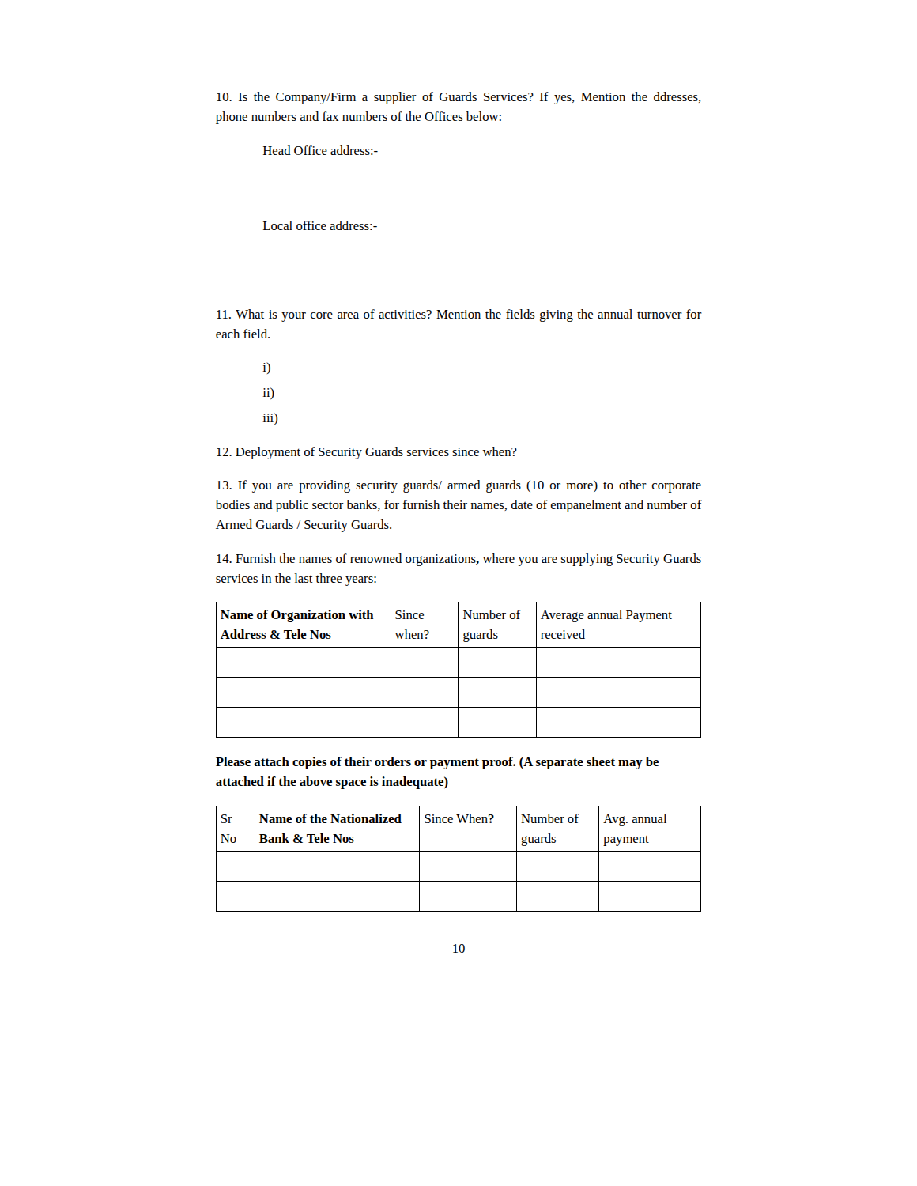10. Is the Company/Firm a supplier of Guards Services? If yes, Mention the ddresses, phone numbers and fax numbers of the Offices below:
Head Office address:-
Local office address:-
11. What is your core area of activities? Mention the fields giving the annual turnover for each field.
i)
ii)
iii)
12. Deployment of Security Guards services since when?
13. If you are providing security guards/ armed guards (10 or more) to other corporate bodies and public sector banks, for furnish their names, date of empanelment and number of Armed Guards / Security Guards.
14. Furnish the names of renowned organizations, where you are supplying Security Guards services in the last three years:
| Name of Organization with Address & Tele Nos | Since when? | Number of guards | Average annual Payment received |
Please attach copies of their orders or payment proof. (A separate sheet may be attached if the above space is inadequate)
| Sr No | Name of the Nationalized Bank & Tele Nos | Since When ? | Number of guards | Avg. annual payment |
10